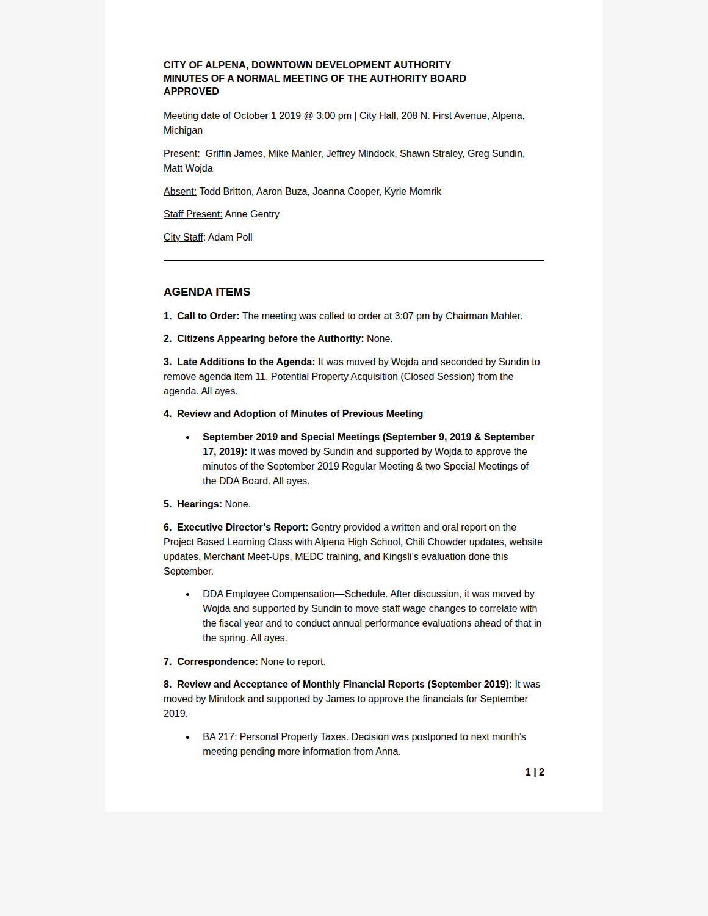CITY OF ALPENA, DOWNTOWN DEVELOPMENT AUTHORITY
MINUTES OF A NORMAL MEETING OF THE AUTHORITY BOARD
APPROVED
Meeting date of October 1 2019 @ 3:00 pm | City Hall, 208 N. First Avenue, Alpena, Michigan
Present: Griffin James, Mike Mahler, Jeffrey Mindock, Shawn Straley, Greg Sundin, Matt Wojda
Absent: Todd Britton, Aaron Buza, Joanna Cooper, Kyrie Momrik
Staff Present: Anne Gentry
City Staff: Adam Poll
AGENDA ITEMS
1. Call to Order: The meeting was called to order at 3:07 pm by Chairman Mahler.
2. Citizens Appearing before the Authority: None.
3. Late Additions to the Agenda: It was moved by Wojda and seconded by Sundin to remove agenda item 11. Potential Property Acquisition (Closed Session) from the agenda. All ayes.
4. Review and Adoption of Minutes of Previous Meeting
September 2019 and Special Meetings (September 9, 2019 & September 17, 2019): It was moved by Sundin and supported by Wojda to approve the minutes of the September 2019 Regular Meeting & two Special Meetings of the DDA Board. All ayes.
5. Hearings: None.
6. Executive Director’s Report: Gentry provided a written and oral report on the Project Based Learning Class with Alpena High School, Chili Chowder updates, website updates, Merchant Meet-Ups, MEDC training, and Kingsli’s evaluation done this September.
DDA Employee Compensation—Schedule. After discussion, it was moved by Wojda and supported by Sundin to move staff wage changes to correlate with the fiscal year and to conduct annual performance evaluations ahead of that in the spring. All ayes.
7. Correspondence: None to report.
8. Review and Acceptance of Monthly Financial Reports (September 2019): It was moved by Mindock and supported by James to approve the financials for September 2019.
BA 217: Personal Property Taxes. Decision was postponed to next month’s meeting pending more information from Anna.
1 | 2